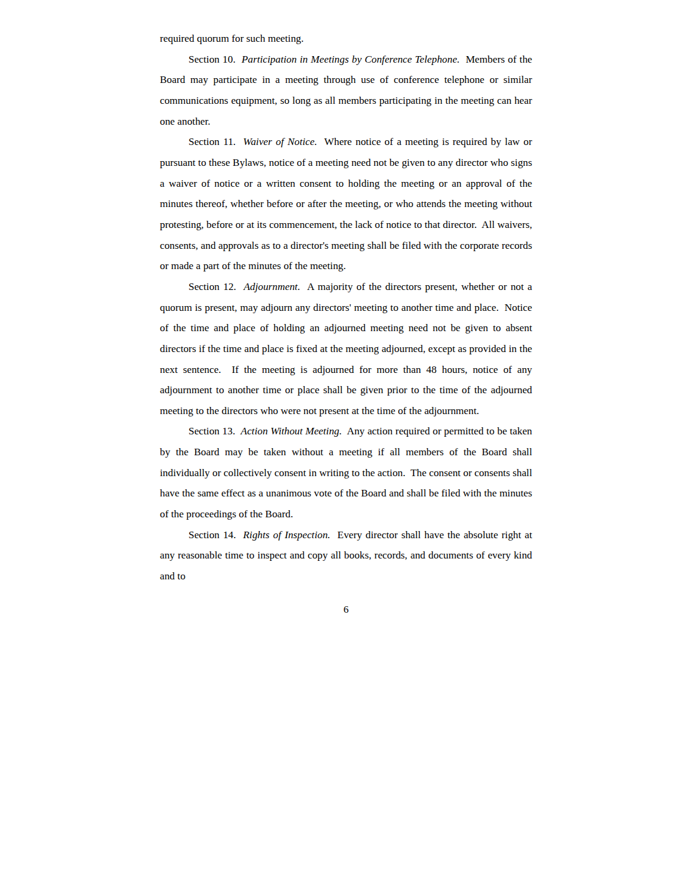required quorum for such meeting.
Section 10. Participation in Meetings by Conference Telephone. Members of the Board may participate in a meeting through use of conference telephone or similar communications equipment, so long as all members participating in the meeting can hear one another.
Section 11. Waiver of Notice. Where notice of a meeting is required by law or pursuant to these Bylaws, notice of a meeting need not be given to any director who signs a waiver of notice or a written consent to holding the meeting or an approval of the minutes thereof, whether before or after the meeting, or who attends the meeting without protesting, before or at its commencement, the lack of notice to that director. All waivers, consents, and approvals as to a director's meeting shall be filed with the corporate records or made a part of the minutes of the meeting.
Section 12. Adjournment. A majority of the directors present, whether or not a quorum is present, may adjourn any directors' meeting to another time and place. Notice of the time and place of holding an adjourned meeting need not be given to absent directors if the time and place is fixed at the meeting adjourned, except as provided in the next sentence. If the meeting is adjourned for more than 48 hours, notice of any adjournment to another time or place shall be given prior to the time of the adjourned meeting to the directors who were not present at the time of the adjournment.
Section 13. Action Without Meeting. Any action required or permitted to be taken by the Board may be taken without a meeting if all members of the Board shall individually or collectively consent in writing to the action. The consent or consents shall have the same effect as a unanimous vote of the Board and shall be filed with the minutes of the proceedings of the Board.
Section 14. Rights of Inspection. Every director shall have the absolute right at any reasonable time to inspect and copy all books, records, and documents of every kind and to
6